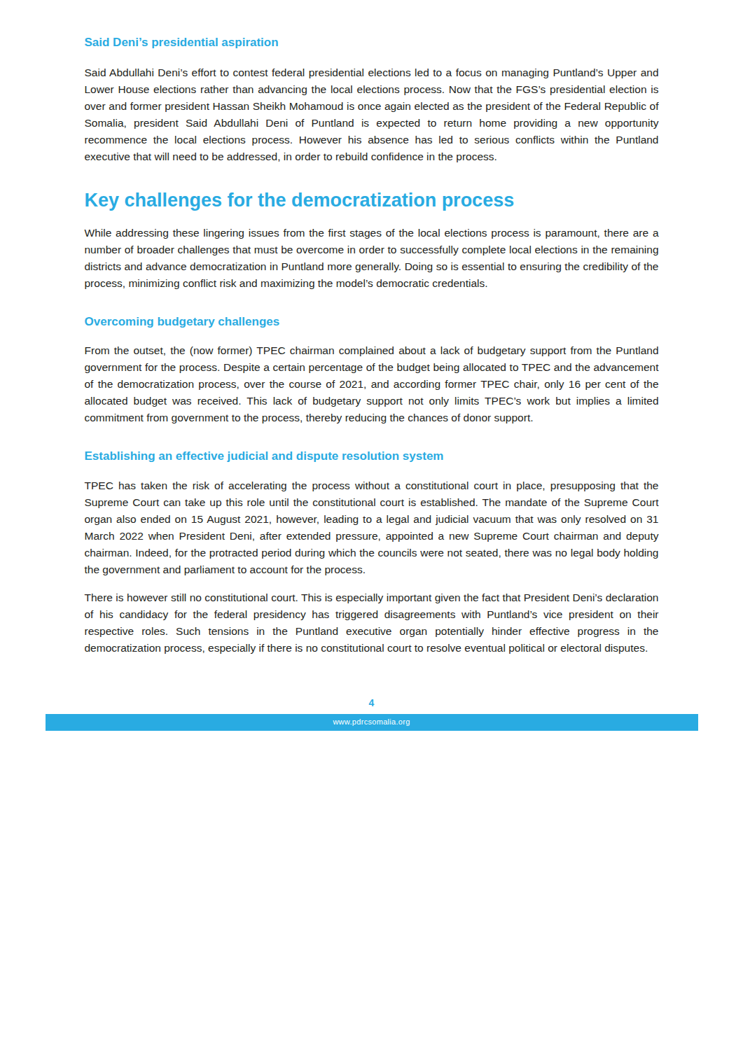Said Deni’s presidential aspiration
Said Abdullahi Deni’s effort to contest federal presidential elections led to a focus on managing Puntland’s Upper and Lower House elections rather than advancing the local elections process. Now that the FGS’s presidential election is over and former president Hassan Sheikh Mohamoud is once again elected as the president of the Federal Republic of Somalia, president Said Abdullahi Deni of Puntland is expected to return home providing a new opportunity recommence the local elections process. However his absence has led to serious conflicts within the Puntland executive that will need to be addressed, in order to rebuild confidence in the process.
Key challenges for the democratization process
While addressing these lingering issues from the first stages of the local elections process is paramount, there are a number of broader challenges that must be overcome in order to successfully complete local elections in the remaining districts and advance democratization in Puntland more generally. Doing so is essential to ensuring the credibility of the process, minimizing conflict risk and maximizing the model’s democratic credentials.
Overcoming budgetary challenges
From the outset, the (now former) TPEC chairman complained about a lack of budgetary support from the Puntland government for the process. Despite a certain percentage of the budget being allocated to TPEC and the advancement of the democratization process, over the course of 2021, and according former TPEC chair, only 16 per cent of the allocated budget was received. This lack of budgetary support not only limits TPEC’s work but implies a limited commitment from government to the process, thereby reducing the chances of donor support.
Establishing an effective judicial and dispute resolution system
TPEC has taken the risk of accelerating the process without a constitutional court in place, presupposing that the Supreme Court can take up this role until the constitutional court is established. The mandate of the Supreme Court organ also ended on 15 August 2021, however, leading to a legal and judicial vacuum that was only resolved on 31 March 2022 when President Deni, after extended pressure, appointed a new Supreme Court chairman and deputy chairman. Indeed, for the protracted period during which the councils were not seated, there was no legal body holding the government and parliament to account for the process.
There is however still no constitutional court. This is especially important given the fact that President Deni’s declaration of his candidacy for the federal presidency has triggered disagreements with Puntland’s vice president on their respective roles. Such tensions in the Puntland executive organ potentially hinder effective progress in the democratization process, especially if there is no constitutional court to resolve eventual political or electoral disputes.
4
www.pdrcsomalia.org